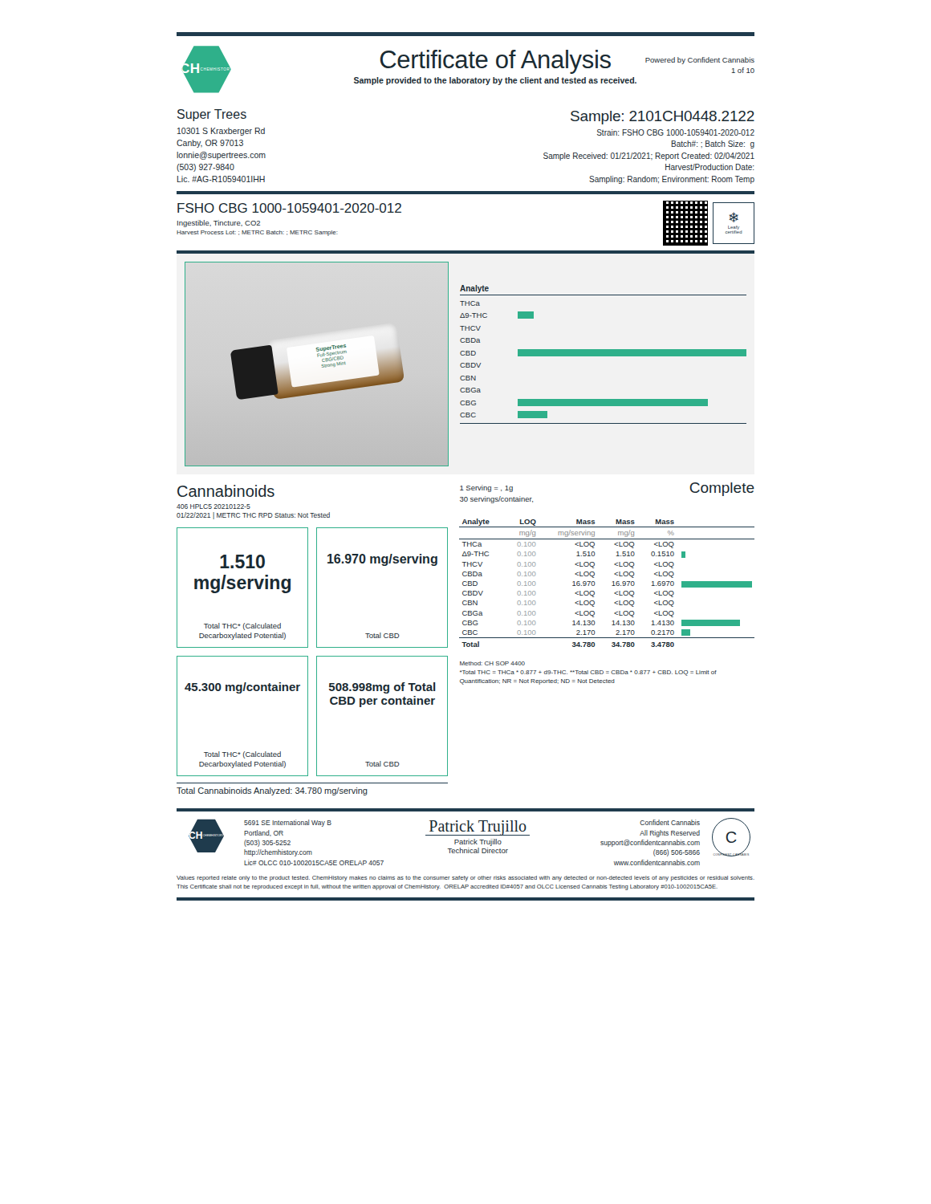CHCHEMHISTORY
Certificate of Analysis
Sample provided to the laboratory by the client and tested as received.
Powered by Confident Cannabis
1 of 10
Super Trees
10301 S Kraxberger Rd
Canby, OR 97013
lonnie@supertrees.com
(503) 927-9840
Lic. #AG-R1059401IHH
Sample: 2101CH0448.2122
Strain: FSHO CBG 1000-1059401-2020-012
Batch#: ; Batch Size: g
Sample Received: 01/21/2021; Report Created: 02/04/2021
Harvest/Production Date:
Sampling: Random; Environment: Room Temp
FSHO CBG 1000-1059401-2020-012
Ingestible, Tincture, CO2
Harvest Process Lot: ; METRC Batch: ; METRC Sample:
❄
Leafy
certified
SuperTrees Full-Spectrum
CBG/CBD
Strong Mint
Analyte
THCa
Δ9-THC
THCV
CBDa
CBD
CBDV
CBN
CBGa
CBG
CBC
Cannabinoids
406 HPLC5 20210122-5
01/22/2021 | METRC THC RPD Status: Not Tested
1.510
mg/serving
Total THC* (Calculated
Decarboxylated Potential)
16.970 mg/serving
Total CBD
45.300 mg/container
Total THC* (Calculated
Decarboxylated Potential)
508.998mg of Total
CBD per container
Total CBD
Total Cannabinoids Analyzed: 34.780 mg/serving
Complete
1 Serving = , 1g
30 servings/container,
| Analyte | LOQ | Mass | Mass | Mass | |
| --- | --- | --- | --- | --- | --- |
| | mg/g | mg/serving | mg/g | % | |
| THCa | 0.100 | <LOQ | <LOQ | <LOQ | |
| Δ9-THC | 0.100 | 1.510 | 1.510 | 0.1510 | |
| THCV | 0.100 | <LOQ | <LOQ | <LOQ | |
| CBDa | 0.100 | <LOQ | <LOQ | <LOQ | |
| CBD | 0.100 | 16.970 | 16.970 | 1.6970 | |
| CBDV | 0.100 | <LOQ | <LOQ | <LOQ | |
| CBN | 0.100 | <LOQ | <LOQ | <LOQ | |
| CBGa | 0.100 | <LOQ | <LOQ | <LOQ | |
| CBG | 0.100 | 14.130 | 14.130 | 1.4130 | |
| CBC | 0.100 | 2.170 | 2.170 | 0.2170 | |
| Total | | 34.780 | 34.780 | 3.4780 | |
Method: CH SOP 4400
*Total THC = THCa * 0.877 + d9-THC. **Total CBD = CBDa * 0.877 + CBD. LOQ = Limit of Quantification; NR = Not Reported; ND = Not Detected
CHCHEMHISTORY
5691 SE International Way B
Portland, OR
(503) 305-5252
http://chemhistory.com
Lic# OLCC 010-1002015CA5E ORELAP 4057
Patrick Trujillo
Patrick Trujillo
Technical Director
Confident Cannabis
All Rights Reserved
support@confidentcannabis.com
(866) 506-5866
www.confidentcannabis.com
C
Values reported relate only to the product tested. ChemHistory makes no claims as to the consumer safety or other risks associated with any detected or non-detected levels of any pesticides or residual solvents. This Certificate shall not be reproduced except in full, without the written approval of ChemHistory. ORELAP accredited ID#4057 and OLCC Licensed Cannabis Testing Laboratory #010-1002015CA5E.